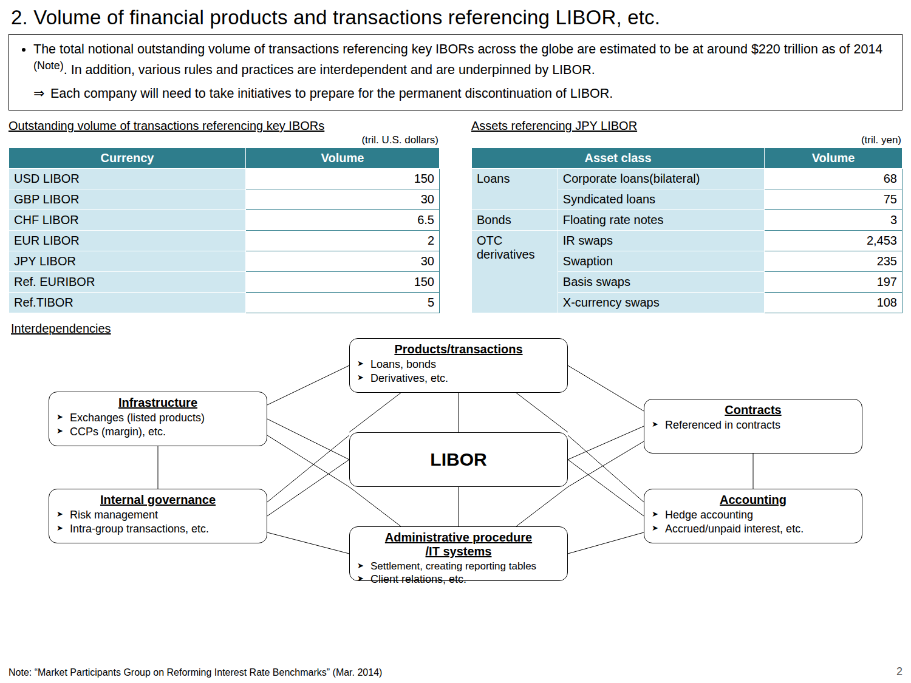2. Volume of financial products and transactions referencing LIBOR, etc.
The total notional outstanding volume of transactions referencing key IBORs across the globe are estimated to be at around $220 trillion as of 2014 (Note). In addition, various rules and practices are interdependent and are underpinned by LIBOR.
⇒Each company will need to take initiatives to prepare for the permanent discontinuation of LIBOR.
Outstanding volume of transactions referencing key IBORs
(tril. U.S. dollars)
| Currency | Volume |
| --- | --- |
| USD LIBOR | 150 |
| GBP LIBOR | 30 |
| CHF LIBOR | 6.5 |
| EUR LIBOR | 2 |
| JPY LIBOR | 30 |
| Ref. EURIBOR | 150 |
| Ref.TIBOR | 5 |
Assets referencing JPY LIBOR
(tril. yen)
| Asset class | Volume |
| --- | --- |
| Loans | Corporate loans(bilateral) | 68 |
| Syndicated loans | 75 |
| Bonds | Floating rate notes | 3 |
| OTC derivatives | IR swaps | 2,453 |
| Swaption | 235 |
| Basis swaps | 197 |
| X-currency swaps | 108 |
Interdependencies
Products/transactions
Loans, bonds
Derivatives, etc.
Infrastructure
Exchanges (listed products)
CCPs (margin), etc.
Contracts
Referenced in contracts
LIBOR
Internal governance
Risk management
Intra-group transactions, etc.
Accounting
Hedge accounting
Accrued/unpaid interest, etc.
Administrative procedure
/IT systems
Settlement, creating reporting tables
Client relations, etc.
Note: “Market Participants Group on Reforming Interest Rate Benchmarks” (Mar. 2014)
2